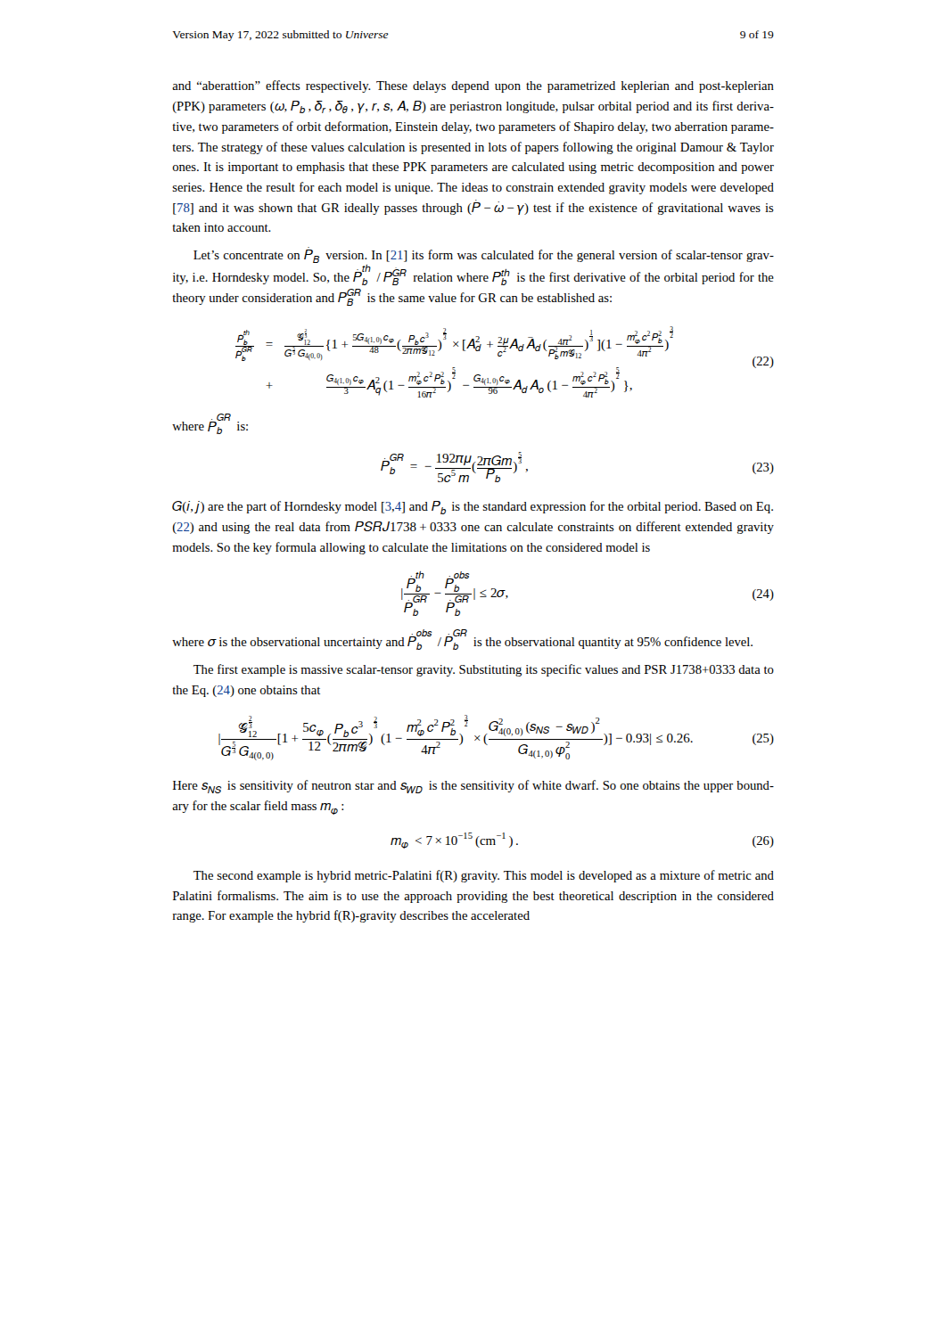Version May 17, 2022 submitted to Universe
9 of 19
and “aberattion” effects respectively. These delays depend upon the parametrized keplerian and post-keplerian (PPK) parameters (ω, Pb, δr, δθ, γ, r, s, A, B) are periastron longitude, pulsar orbital period and its first derivative, two parameters of orbit deformation, Einstein delay, two parameters of Shapiro delay, two aberration parameters. The strategy of these values calculation is presented in lots of papers following the original Damour & Taylor ones. It is important to emphasis that these PPK parameters are calculated using metric decomposition and power series. Hence the result for each model is unique. The ideas to constrain extended gravity models were developed [78] and it was shown that GR ideally passes through (P˙−ω˙−γ) test if the existence of gravitational waves is taken into account.
Let’s concentrate on P˙B version. In [21] its form was calculated for the general version of scalar-tensor gravity, i.e. Horndesky model. So, the P˙bth/PBG˙R relation where Pbth is the first derivative of the orbital period for the theory under consideration and PBGR is the same value for GR can be established as:
P˙bth P˙bGR = 𝒢1223 G53G4(0,0) { 1+ 5G4(1,0)cφ 48 (Pbc32πm𝒢12) 23 × [ Ad2 + 2μc2 Ad A¯d (4π2Pb2m𝒢12) 13 ] (1−mφ2c2Pb24π2) 32 + G4(1,0)cφ 3 Aq2 (1−mφ2c2Pb216π2) 52 − G4(1,0)cφ 96 AdAo (1−mφ2c2Pb24π2) 52 },
(22)
where P˙bGR is:
P˙bGR = − 192πμ5c5m (2πGmPb) 53 ,
(23)
G(i,j) are the part of Horndesky model [3,4] and Pb is the standard expression for the orbital period. Based on Eq. (22) and using the real data from PSRJ1738+0333 one can calculate constraints on different extended gravity models. So the key formula allowing to calculate the limitations on the considered model is
| P˙bth P˙bGR − P˙bobs P˙bGR | ≤ 2σ,
(24)
where σ is the observational uncertainty and P˙bobs/P˙bGR is the observational quantity at 95% confidence level.
The first example is massive scalar-tensor gravity. Substituting its specific values and PSR J1738+0333 data to the Eq. (24) one obtains that
| 𝒢1223 G53G4(0,0) [ 1+ 5cφ12 (Pbc32πm𝒢) 23 (1−mφ2c2Pb24π2) 32 × ( G4(0,0)2(sNS−sWD)2 G4(1,0)φ02 ) ] −0.93 | ≤0.26.
(25)
Here sNS is sensitivity of neutron star and sWD is the sensitivity of white dwarf. So one obtains the upper boundary for the scalar field mass mφ:
mφ < 7×10−15 (cm−1).
(26)
The second example is hybrid metric-Palatini f(R) gravity. This model is developed as a mixture of metric and Palatini formalisms. The aim is to use the approach providing the best theoretical description in the considered range. For example the hybrid f(R)-gravity describes the accelerated